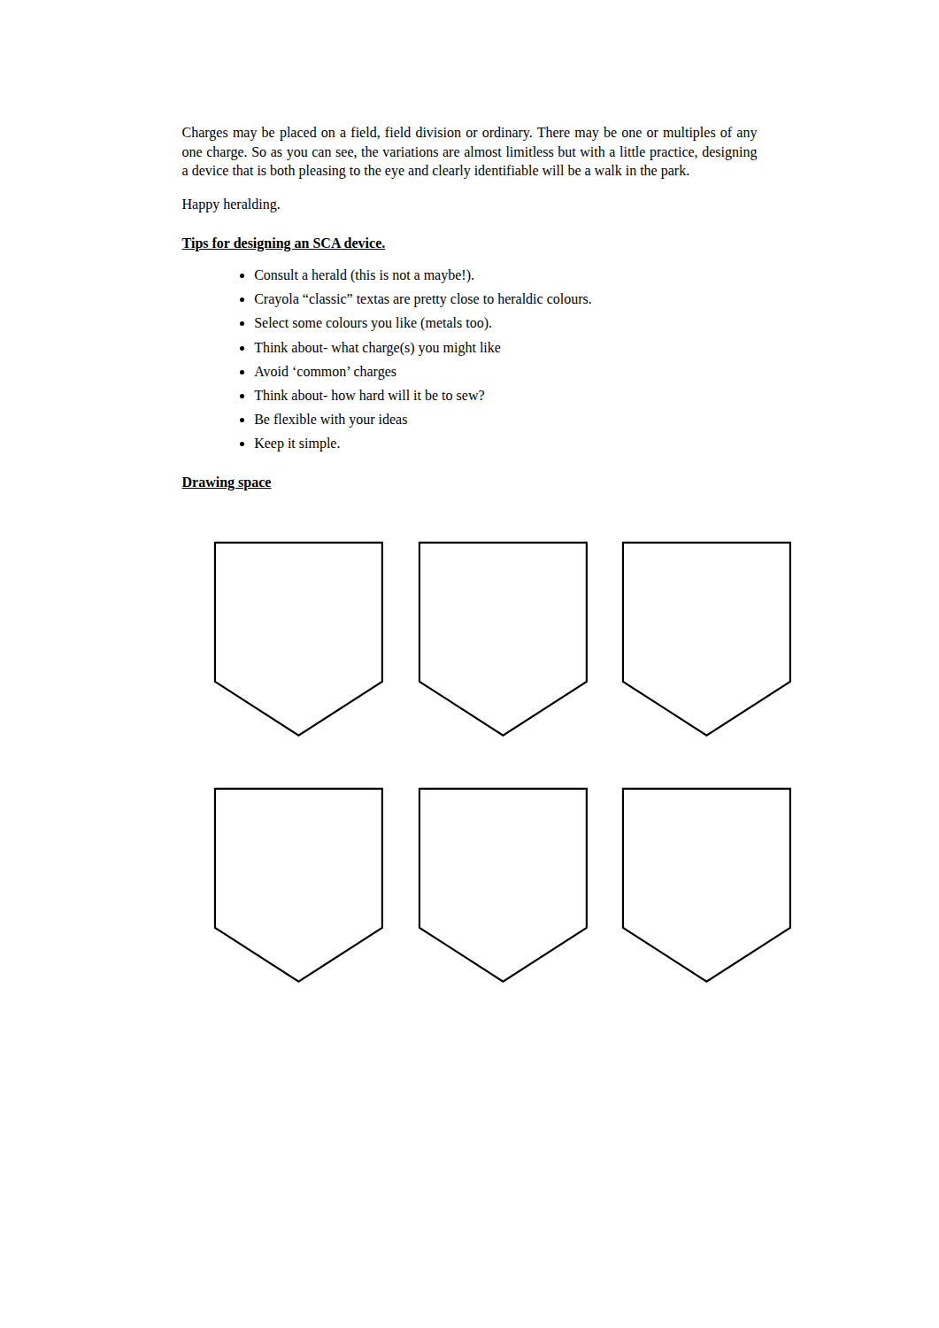Charges may be placed on a field, field division or ordinary. There may be one or multiples of any one charge. So as you can see, the variations are almost limitless but with a little practice, designing a device that is both pleasing to the eye and clearly identifiable will be a walk in the park.
Happy heralding.
Tips for designing an SCA device.
Consult a herald (this is not a maybe!).
Crayola “classic” textas are pretty close to heraldic colours.
Select some colours you like (metals too).
Think about- what charge(s) you might like
Avoid ‘common’ charges
Think about- how hard will it be to sew?
Be flexible with your ideas
Keep it simple.
Drawing space